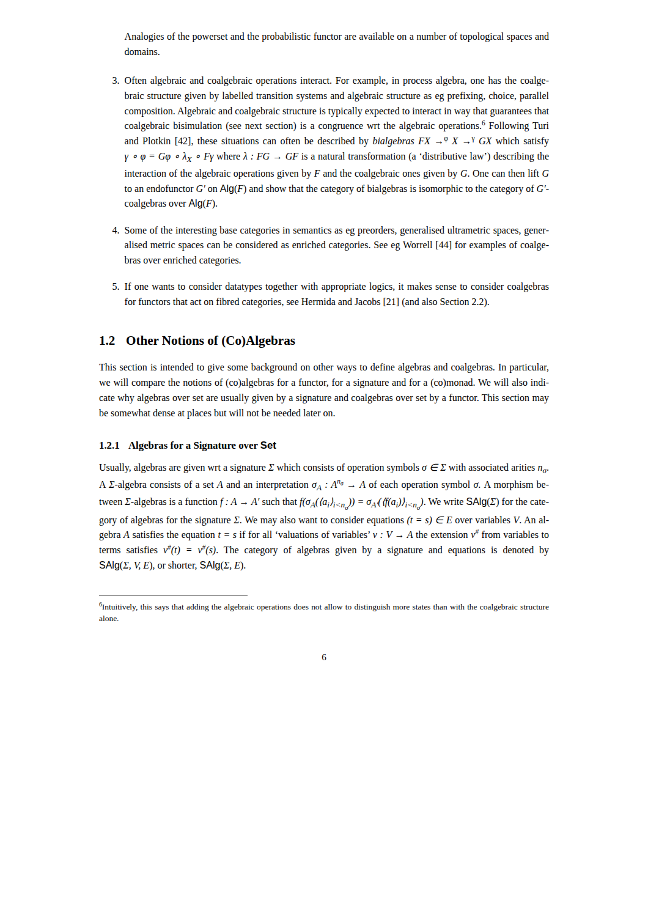Analogies of the powerset and the probabilistic functor are available on a number of topological spaces and domains.
3. Often algebraic and coalgebraic operations interact. For example, in process algebra, one has the coalgebraic structure given by labelled transition systems and algebraic structure as eg prefixing, choice, parallel composition. Algebraic and coalgebraic structure is typically expected to interact in way that guarantees that coalgebraic bisimulation (see next section) is a congruence wrt the algebraic operations.6 Following Turi and Plotkin [42], these situations can often be described by bialgebras FX →φ X →γ GX which satisfy γ ∘ φ = Gφ ∘ λX ∘ Fγ where λ : FG → GF is a natural transformation (a ‘distributive law’) describing the interaction of the algebraic operations given by F and the coalgebraic ones given by G. One can then lift G to an endofunctor G′ on Alg(F) and show that the category of bialgebras is isomorphic to the category of G′-coalgebras over Alg(F).
4. Some of the interesting base categories in semantics as eg preorders, generalised ultrametric spaces, generalised metric spaces can be considered as enriched categories. See eg Worrell [44] for examples of coalgebras over enriched categories.
5. If one wants to consider datatypes together with appropriate logics, it makes sense to consider coalgebras for functors that act on fibred categories, see Hermida and Jacobs [21] (and also Section 2.2).
1.2 Other Notions of (Co)Algebras
This section is intended to give some background on other ways to define algebras and coalgebras. In particular, we will compare the notions of (co)algebras for a functor, for a signature and for a (co)monad. We will also indicate why algebras over set are usually given by a signature and coalgebras over set by a functor. This section may be somewhat dense at places but will not be needed later on.
1.2.1 Algebras for a Signature over Set
Usually, algebras are given wrt a signature Σ which consists of operation symbols σ ∈ Σ with associated arities nσ. A Σ-algebra consists of a set A and an interpretation σA : Anσ → A of each operation symbol σ. A morphism between Σ-algebras is a function f : A → A′ such that f(σA(⟨ai⟩i<nσ)) = σA′(⟨f(ai)⟩i<nσ). We write SAlg(Σ) for the category of algebras for the signature Σ. We may also want to consider equations (t = s) ∈ E over variables V. An algebra A satisfies the equation t = s if for all ‘valuations of variables’ v : V → A the extension v# from variables to terms satisfies v#(t) = v#(s). The category of algebras given by a signature and equations is denoted by SAlg(Σ, V, E), or shorter, SAlg(Σ, E).
6Intuitively, this says that adding the algebraic operations does not allow to distinguish more states than with the coalgebraic structure alone.
6